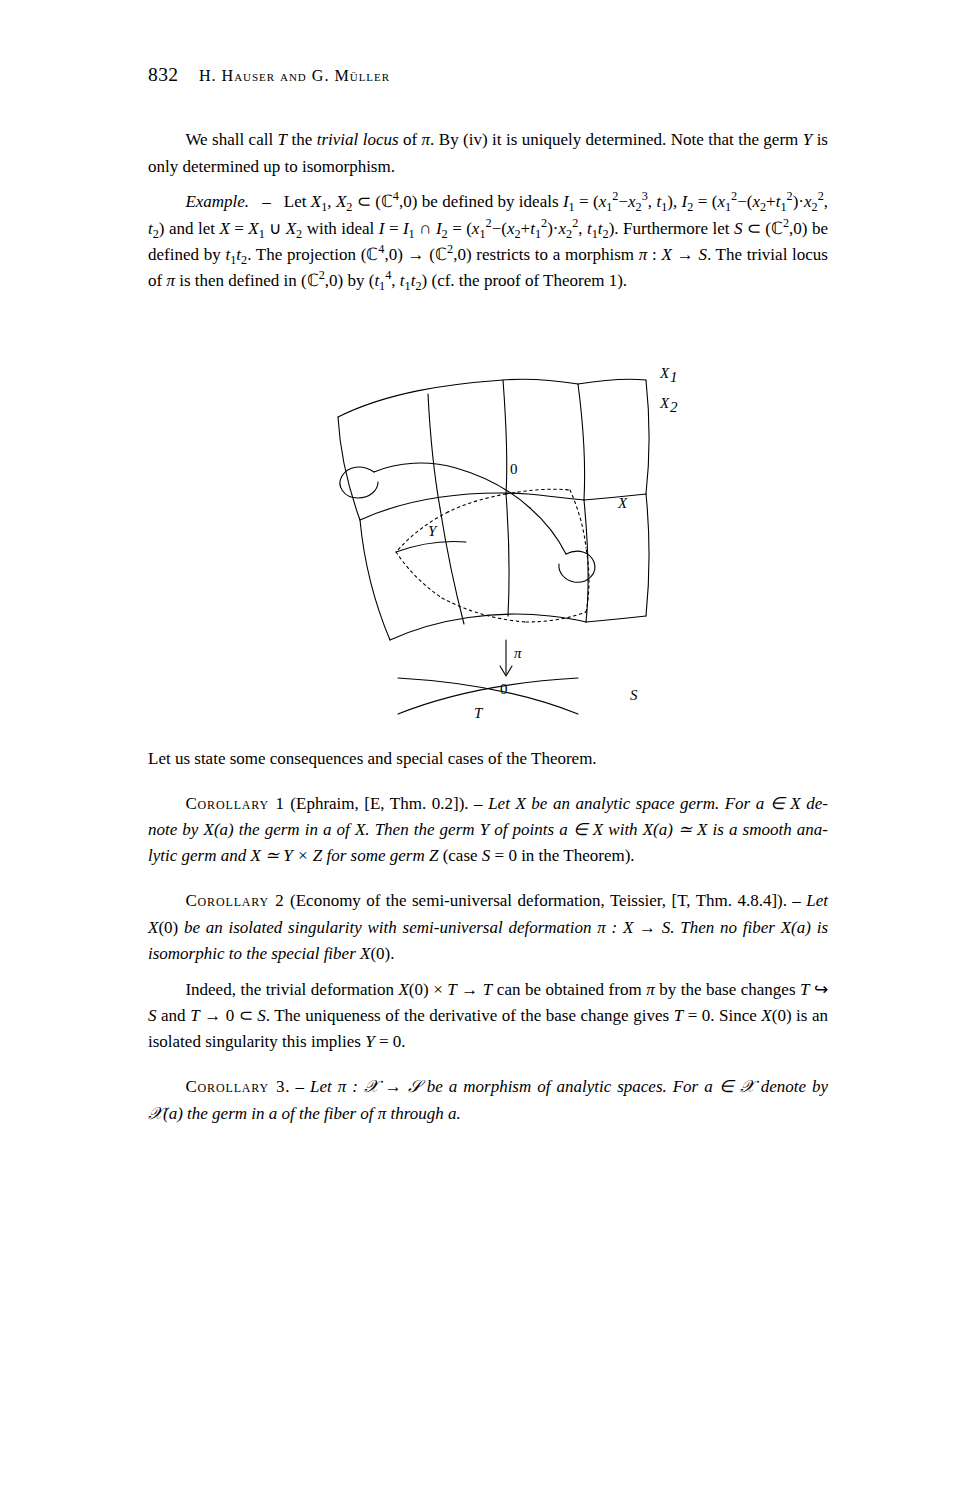832 H. Hauser and G. Müller
We shall call T the trivial locus of π. By (iv) it is uniquely determined. Note that the germ Y is only determined up to isomorphism.
Example. – Let X1, X2 ⊂ (ℂ4,0) be defined by ideals I1 = (x12−x23, t1), I2 = (x12−(x2+t12)·x22, t2) and let X = X1 ∪ X2 with ideal I = I1 ∩ I2 = (x12−(x2+t12)·x22, t1t2). Furthermore let S ⊂ (ℂ2,0) be defined by t1t2. The projection (ℂ4,0) → (ℂ2,0) restricts to a morphism π : X → S. The trivial locus of π is then defined in (ℂ2,0) by (t14, t1t2) (cf. the proof of Theorem 1).
X 1 X 2 0 X Y π 0 S T
Let us state some consequences and special cases of the Theorem.
Corollary 1 (Ephraim, [E, Thm. 0.2]). – Let X be an analytic space germ. For a ∈ X denote by X(a) the germ in a of X. Then the germ Y of points a ∈ X with X(a) ≃ X is a smooth analytic germ and X ≃ Y × Z for some germ Z (case S = 0 in the Theorem).
Corollary 2 (Economy of the semi-universal deformation, Teissier, [T, Thm. 4.8.4]). – Let X(0) be an isolated singularity with semi-universal deformation π : X → S. Then no fiber X(a) is isomorphic to the special fiber X(0).
Indeed, the trivial deformation X(0) × T → T can be obtained from π by the base changes T ↪ S and T → 0 ⊂ S. The uniqueness of the derivative of the base change gives T = 0. Since X(0) is an isolated singularity this implies Y = 0.
Corollary 3. – Let π : 𝒳 → 𝒮 be a morphism of analytic spaces. For a ∈ 𝒳 denote by 𝒳(a) the germ in a of the fiber of π through a.